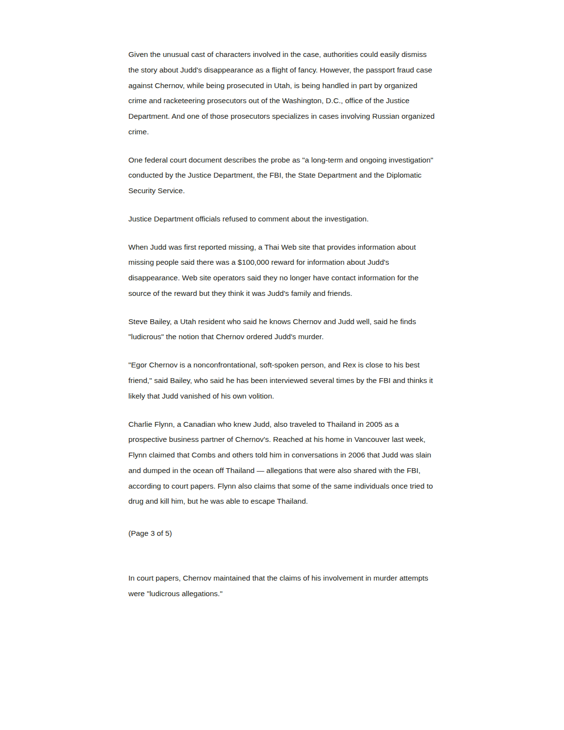Given the unusual cast of characters involved in the case, authorities could easily dismiss the story about Judd's disappearance as a flight of fancy. However, the passport fraud case against Chernov, while being prosecuted in Utah, is being handled in part by organized crime and racketeering prosecutors out of the Washington, D.C., office of the Justice Department. And one of those prosecutors specializes in cases involving Russian organized crime.
One federal court document describes the probe as "a long-term and ongoing investigation" conducted by the Justice Department, the FBI, the State Department and the Diplomatic Security Service.
Justice Department officials refused to comment about the investigation.
When Judd was first reported missing, a Thai Web site that provides information about missing people said there was a $100,000 reward for information about Judd's disappearance. Web site operators said they no longer have contact information for the source of the reward but they think it was Judd's family and friends.
Steve Bailey, a Utah resident who said he knows Chernov and Judd well, said he finds "ludicrous" the notion that Chernov ordered Judd's murder.
"Egor Chernov is a nonconfrontational, soft-spoken person, and Rex is close to his best friend," said Bailey, who said he has been interviewed several times by the FBI and thinks it likely that Judd vanished of his own volition.
Charlie Flynn, a Canadian who knew Judd, also traveled to Thailand in 2005 as a prospective business partner of Chernov's. Reached at his home in Vancouver last week, Flynn claimed that Combs and others told him in conversations in 2006 that Judd was slain and dumped in the ocean off Thailand — allegations that were also shared with the FBI, according to court papers. Flynn also claims that some of the same individuals once tried to drug and kill him, but he was able to escape Thailand.
(Page 3 of 5)
In court papers, Chernov maintained that the claims of his involvement in murder attempts were "ludicrous allegations."